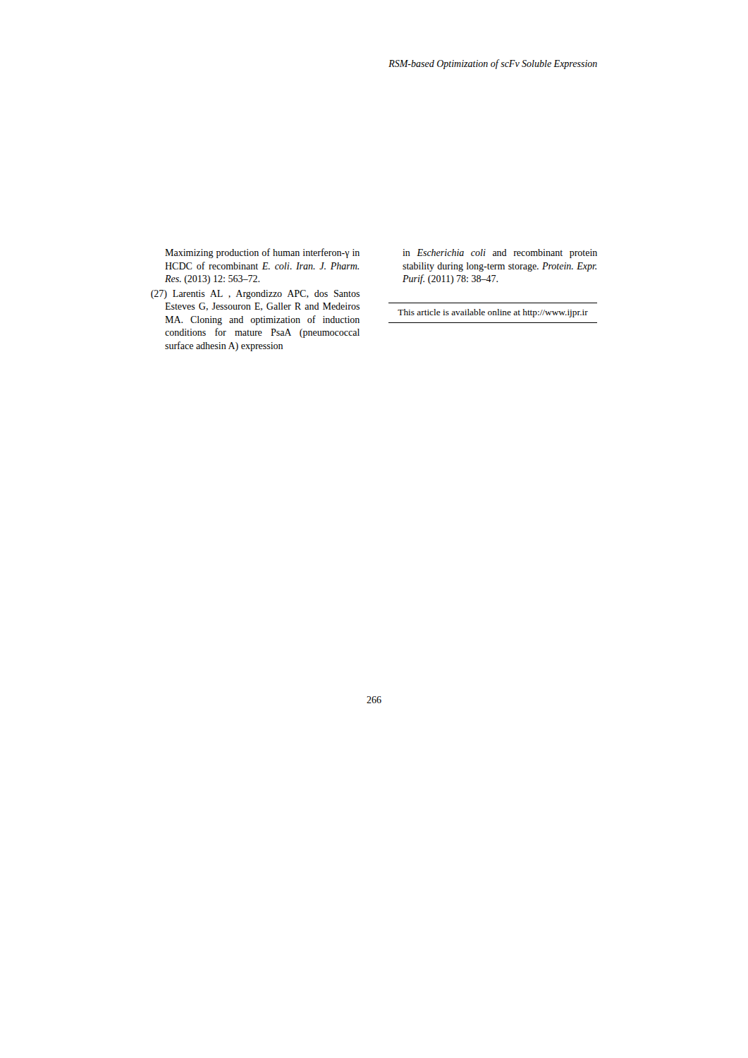RSM-based Optimization of scFv Soluble Expression
Maximizing production of human interferon-γ in HCDC of recombinant E. coli. Iran. J. Pharm. Res. (2013) 12: 563–72.
(27) Larentis AL , Argondizzo APC, dos Santos Esteves G, Jessouron E, Galler R and Medeiros MA. Cloning and optimization of induction conditions for mature PsaA (pneumococcal surface adhesin A) expression
in Escherichia coli and recombinant protein stability during long-term storage. Protein. Expr. Purif. (2011) 78: 38–47.
This article is available online at http://www.ijpr.ir
266